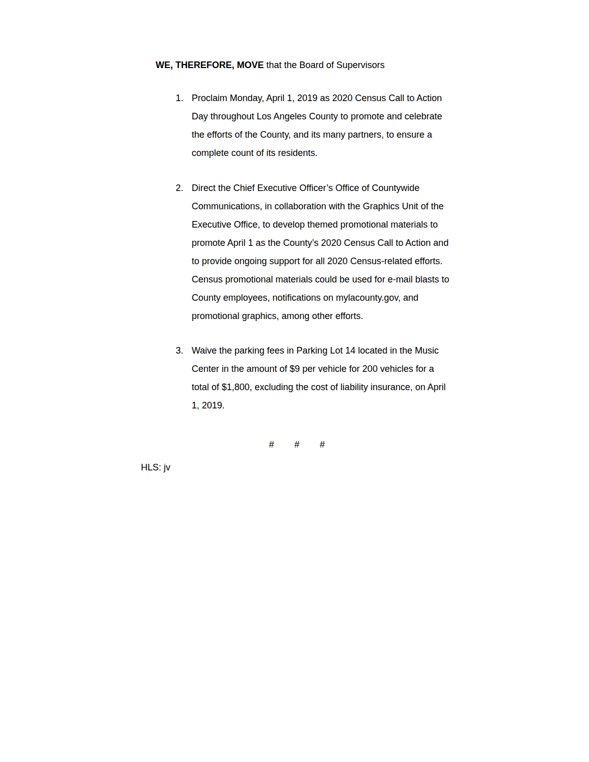WE, THEREFORE, MOVE that the Board of Supervisors
Proclaim Monday, April 1, 2019 as 2020 Census Call to Action Day throughout Los Angeles County to promote and celebrate the efforts of the County, and its many partners, to ensure a complete count of its residents.
Direct the Chief Executive Officer’s Office of Countywide Communications, in collaboration with the Graphics Unit of the Executive Office, to develop themed promotional materials to promote April 1 as the County’s 2020 Census Call to Action and to provide ongoing support for all 2020 Census-related efforts. Census promotional materials could be used for e-mail blasts to County employees, notifications on mylacounty.gov, and promotional graphics, among other efforts.
Waive the parking fees in Parking Lot 14 located in the Music Center in the amount of $9 per vehicle for 200 vehicles for a total of $1,800, excluding the cost of liability insurance, on April 1, 2019.
# # #
HLS: jv